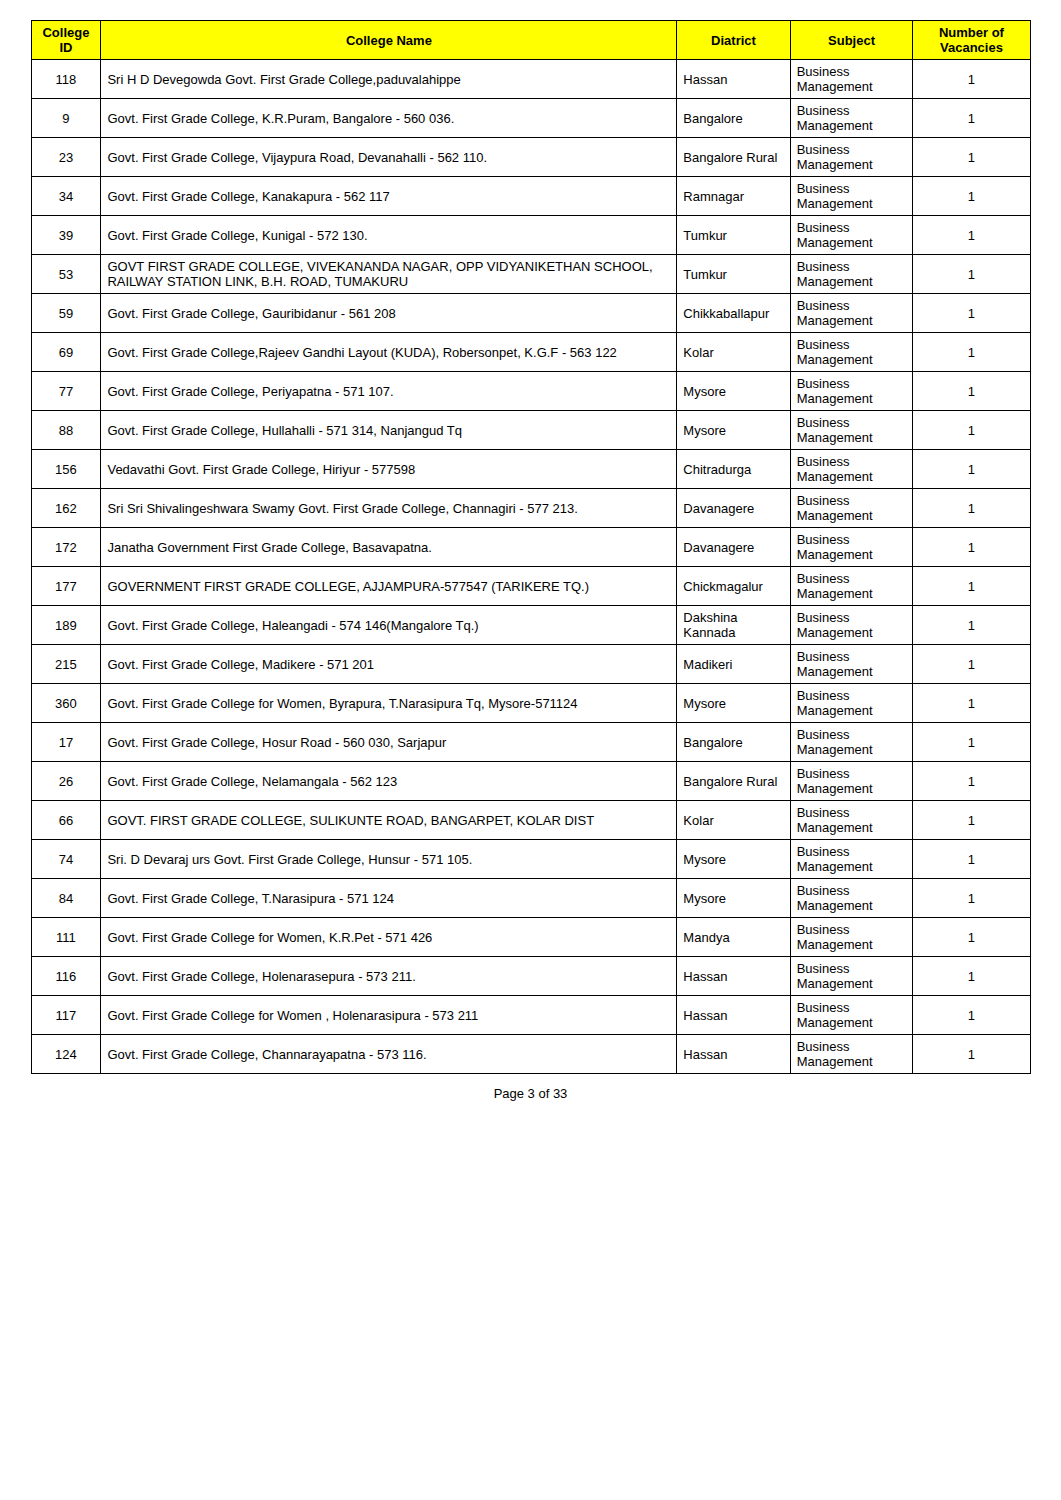| College ID | College Name | Diatrict | Subject | Number of Vacancies |
| --- | --- | --- | --- | --- |
| 118 | Sri H D Devegowda Govt. First Grade College,paduvalahippe | Hassan | Business Management | 1 |
| 9 | Govt. First Grade College, K.R.Puram, Bangalore - 560 036. | Bangalore | Business Management | 1 |
| 23 | Govt. First Grade College, Vijaypura Road, Devanahalli - 562 110. | Bangalore Rural | Business Management | 1 |
| 34 | Govt. First Grade College, Kanakapura - 562 117 | Ramnagar | Business Management | 1 |
| 39 | Govt. First Grade College, Kunigal - 572 130. | Tumkur | Business Management | 1 |
| 53 | GOVT FIRST GRADE COLLEGE, VIVEKANANDA NAGAR, OPP VIDYANIKETHAN SCHOOL, RAILWAY STATION LINK, B.H. ROAD, TUMAKURU | Tumkur | Business Management | 1 |
| 59 | Govt. First Grade College, Gauribidanur - 561 208 | Chikkaballapur | Business Management | 1 |
| 69 | Govt. First Grade College,Rajeev Gandhi Layout (KUDA), Robersonpet, K.G.F - 563 122 | Kolar | Business Management | 1 |
| 77 | Govt. First Grade College, Periyapatna - 571 107. | Mysore | Business Management | 1 |
| 88 | Govt. First Grade College, Hullahalli - 571 314, Nanjangud Tq | Mysore | Business Management | 1 |
| 156 | Vedavathi Govt. First Grade College, Hiriyur - 577598 | Chitradurga | Business Management | 1 |
| 162 | Sri Sri Shivalingeshwara Swamy Govt. First Grade College, Channagiri - 577 213. | Davanagere | Business Management | 1 |
| 172 | Janatha Government First Grade College, Basavapatna. | Davanagere | Business Management | 1 |
| 177 | GOVERNMENT FIRST GRADE COLLEGE, AJJAMPURA-577547 (TARIKERE TQ.) | Chickmagalur | Business Management | 1 |
| 189 | Govt. First Grade College, Haleangadi - 574 146(Mangalore Tq.) | Dakshina Kannada | Business Management | 1 |
| 215 | Govt. First Grade College, Madikere - 571 201 | Madikeri | Business Management | 1 |
| 360 | Govt. First Grade College for Women, Byrapura, T.Narasipura Tq, Mysore-571124 | Mysore | Business Management | 1 |
| 17 | Govt. First Grade College, Hosur Road - 560 030, Sarjapur | Bangalore | Business Management | 1 |
| 26 | Govt. First Grade College, Nelamangala - 562 123 | Bangalore Rural | Business Management | 1 |
| 66 | GOVT. FIRST GRADE COLLEGE, SULIKUNTE ROAD, BANGARPET, KOLAR DIST | Kolar | Business Management | 1 |
| 74 | Sri. D Devaraj urs Govt. First Grade College, Hunsur - 571 105. | Mysore | Business Management | 1 |
| 84 | Govt. First Grade College, T.Narasipura - 571 124 | Mysore | Business Management | 1 |
| 111 | Govt. First Grade College for Women, K.R.Pet - 571 426 | Mandya | Business Management | 1 |
| 116 | Govt. First Grade College, Holenarasepura - 573 211. | Hassan | Business Management | 1 |
| 117 | Govt. First Grade College for Women , Holenarasipura - 573 211 | Hassan | Business Management | 1 |
| 124 | Govt. First Grade College, Channarayapatna - 573 116. | Hassan | Business Management | 1 |
Page 3 of 33